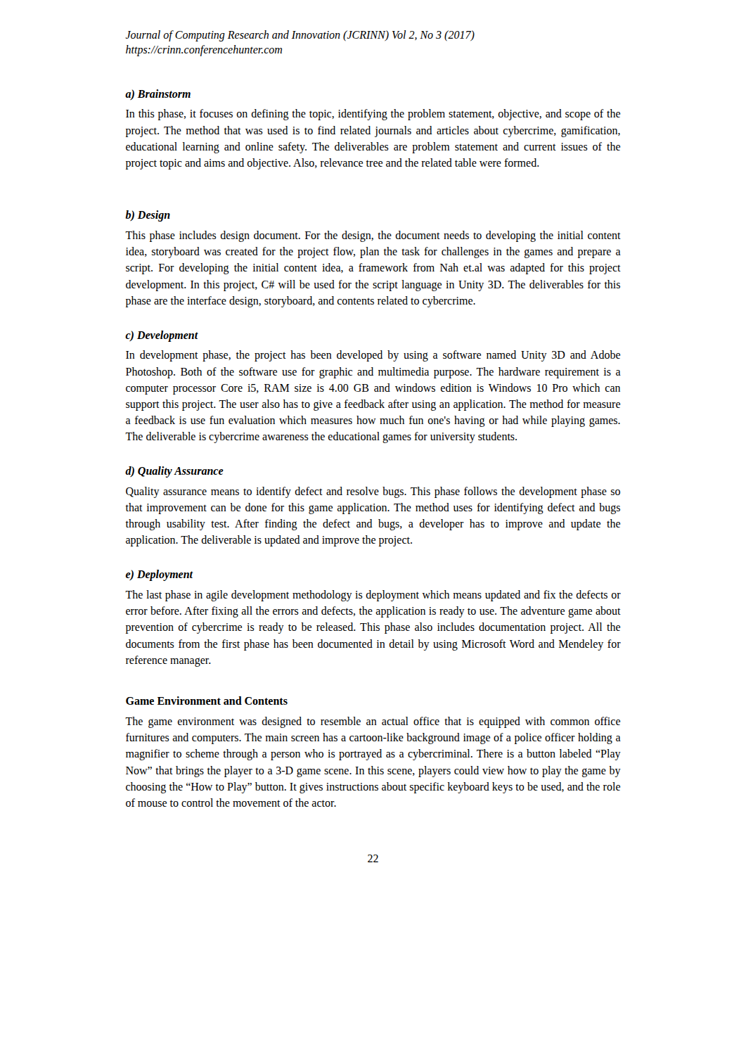Journal of Computing Research and Innovation (JCRINN) Vol 2, No 3 (2017) https://crinn.conferencehunter.com
a) Brainstorm
In this phase, it focuses on defining the topic, identifying the problem statement, objective, and scope of the project. The method that was used is to find related journals and articles about cybercrime, gamification, educational learning and online safety. The deliverables are problem statement and current issues of the project topic and aims and objective. Also, relevance tree and the related table were formed.
b) Design
This phase includes design document. For the design, the document needs to developing the initial content idea, storyboard was created for the project flow, plan the task for challenges in the games and prepare a script. For developing the initial content idea, a framework from Nah et.al was adapted for this project development. In this project, C# will be used for the script language in Unity 3D. The deliverables for this phase are the interface design, storyboard, and contents related to cybercrime.
c) Development
In development phase, the project has been developed by using a software named Unity 3D and Adobe Photoshop. Both of the software use for graphic and multimedia purpose. The hardware requirement is a computer processor Core i5, RAM size is 4.00 GB and windows edition is Windows 10 Pro which can support this project. The user also has to give a feedback after using an application. The method for measure a feedback is use fun evaluation which measures how much fun one's having or had while playing games. The deliverable is cybercrime awareness the educational games for university students.
d) Quality Assurance
Quality assurance means to identify defect and resolve bugs. This phase follows the development phase so that improvement can be done for this game application. The method uses for identifying defect and bugs through usability test. After finding the defect and bugs, a developer has to improve and update the application. The deliverable is updated and improve the project.
e) Deployment
The last phase in agile development methodology is deployment which means updated and fix the defects or error before. After fixing all the errors and defects, the application is ready to use. The adventure game about prevention of cybercrime is ready to be released. This phase also includes documentation project. All the documents from the first phase has been documented in detail by using Microsoft Word and Mendeley for reference manager.
Game Environment and Contents
The game environment was designed to resemble an actual office that is equipped with common office furnitures and computers. The main screen has a cartoon-like background image of a police officer holding a magnifier to scheme through a person who is portrayed as a cybercriminal. There is a button labeled “Play Now” that brings the player to a 3-D game scene. In this scene, players could view how to play the game by choosing the “How to Play” button. It gives instructions about specific keyboard keys to be used, and the role of mouse to control the movement of the actor.
22